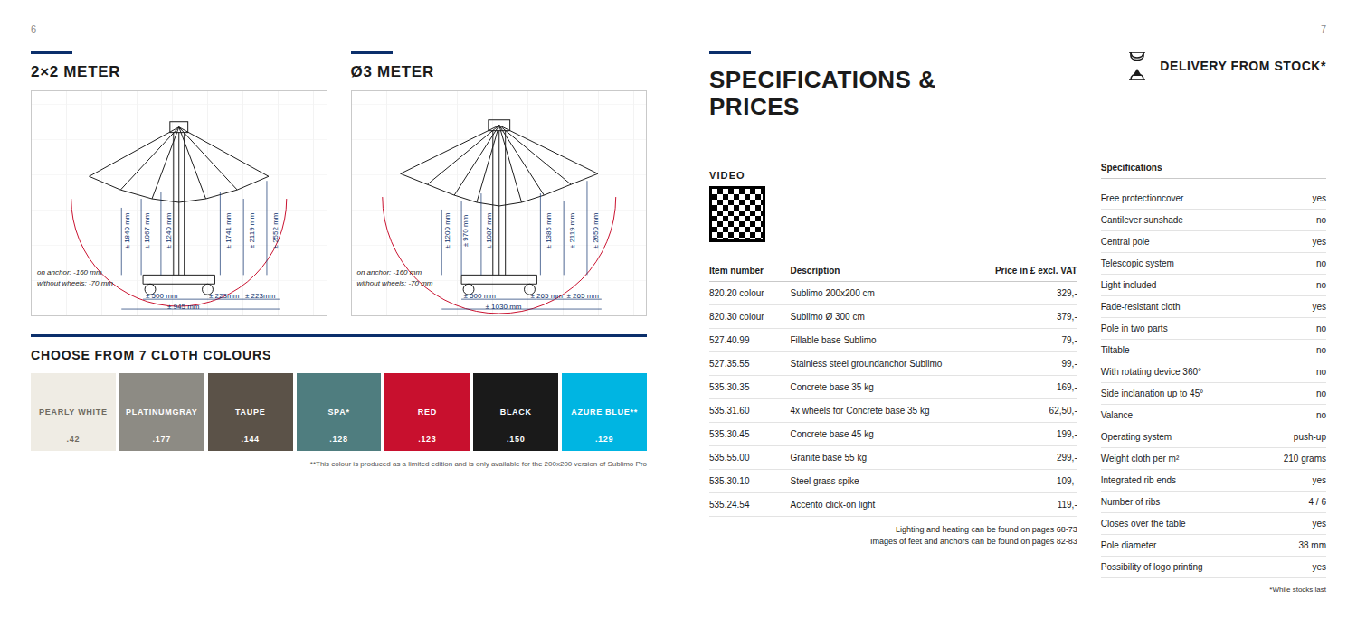6
2×2 METER
± 1840 mm ± 1067 mm ± 1240 mm ± 1741 mm ± 2119 mm ± 2552 mm ± 500 mm ± 223mm ± 223mm ± 945 mm on anchor: -160 mm without wheels: -70 mm
Ø3 METER
± 1200 mm ± 970 mm ± 1087 mm ± 1385 mm ± 2119 mm ± 2650 mm ± 500 mm ± 265 mm ± 265 mm ± 1030 mm on anchor: -160 mm without wheels: -70 mm
CHOOSE FROM 7 CLOTH COLOURS
PEARLY WHITE.42
PLATINUMGRAY.177
TAUPE.144
SPA*.128
RED.123
BLACK.150
AZURE BLUE**.129
**This colour is produced as a limited edition and is only available for the 200x200 version of Sublimo Pro
7
SPECIFICATIONS &
PRICES
DELIVERY FROM STOCK*
VIDEO
| Item number | Description | Price in £ excl. VAT |
| --- | --- | --- |
| 820.20 colour | Sublimo 200x200 cm | 329,- |
| 820.30 colour | Sublimo Ø 300 cm | 379,- |
| 527.40.99 | Fillable base Sublimo | 79,- |
| 527.35.55 | Stainless steel groundanchor Sublimo | 99,- |
| 535.30.35 | Concrete base 35 kg | 169,- |
| 535.31.60 | 4x wheels for Concrete base 35 kg | 62,50,- |
| 535.30.45 | Concrete base 45 kg | 199,- |
| 535.55.00 | Granite base 55 kg | 299,- |
| 535.30.10 | Steel grass spike | 109,- |
| 535.24.54 | Accento click-on light | 119,- |
Lighting and heating can be found on pages 68-73
Images of feet and anchors can be found on pages 82-83
Specifications
Free protectioncover yes
Cantilever sunshade no
Central pole yes
Telescopic system no
Light included no
Fade-resistant cloth yes
Pole in two parts no
Tiltable no
With rotating device 360°no
Side inclanation up to 45°no
Valance no
Operating system push-up
Weight cloth per m²210 grams
Integrated rib ends yes
Number of ribs 4 / 6
Closes over the table yes
Pole diameter 38 mm
Possibility of logo printing yes
*While stocks last